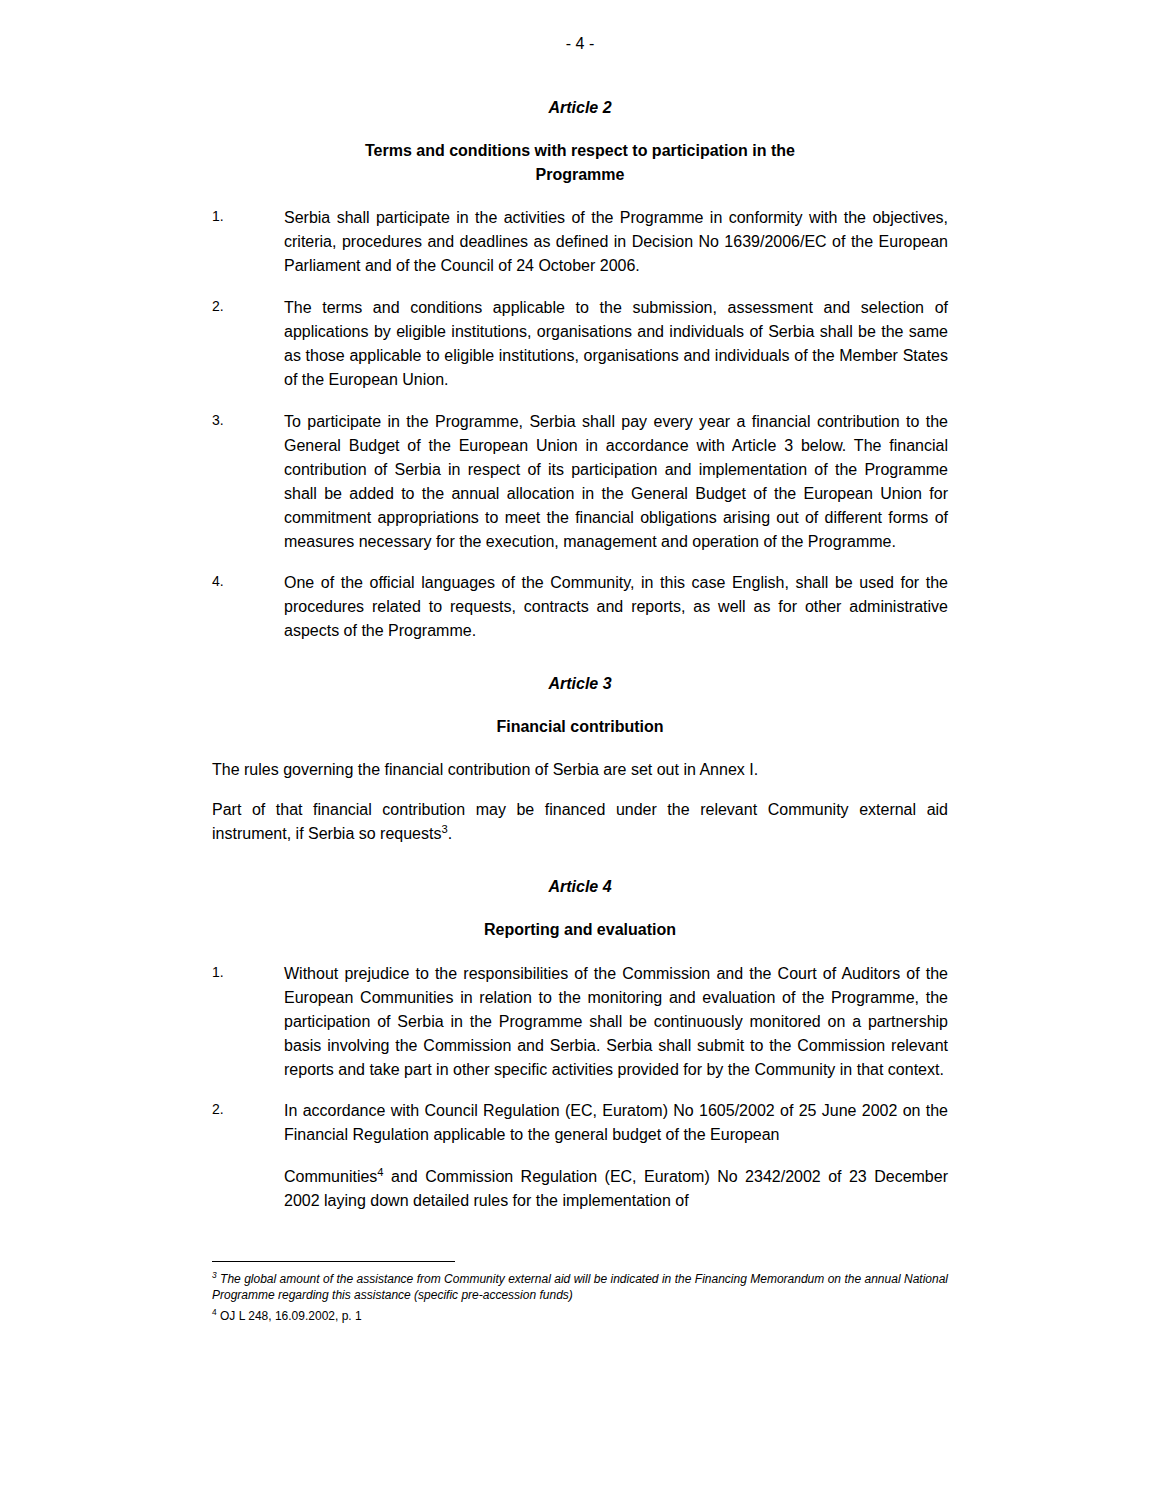- 4 -
Article 2
Terms and conditions with respect to participation in the
Programme
Serbia shall participate in the activities of the Programme in conformity with the objectives, criteria, procedures and deadlines as defined in Decision No 1639/2006/EC of the European Parliament and of the Council of 24 October 2006.
The terms and conditions applicable to the submission, assessment and selection of applications by eligible institutions, organisations and individuals of Serbia shall be the same as those applicable to eligible institutions, organisations and individuals of the Member States of the European Union.
To participate in the Programme, Serbia shall pay every year a financial contribution to the General Budget of the European Union in accordance with Article 3 below. The financial contribution of Serbia in respect of its participation and implementation of the Programme shall be added to the annual allocation in the General Budget of the European Union for commitment appropriations to meet the financial obligations arising out of different forms of measures necessary for the execution, management and operation of the Programme.
One of the official languages of the Community, in this case English, shall be used for the procedures related to requests, contracts and reports, as well as for other administrative aspects of the Programme.
Article 3
Financial contribution
The rules governing the financial contribution of Serbia are set out in Annex I.
Part of that financial contribution may be financed under the relevant Community external aid instrument, if Serbia so requests3.
Article 4
Reporting and evaluation
Without prejudice to the responsibilities of the Commission and the Court of Auditors of the European Communities in relation to the monitoring and evaluation of the Programme, the participation of Serbia in the Programme shall be continuously monitored on a partnership basis involving the Commission and Serbia. Serbia shall submit to the Commission relevant reports and take part in other specific activities provided for by the Community in that context.
In accordance with Council Regulation (EC, Euratom) No 1605/2002 of 25 June 2002 on the Financial Regulation applicable to the general budget of the European
Communities4 and Commission Regulation (EC, Euratom) No 2342/2002 of 23 December 2002 laying down detailed rules for the implementation of
3 The global amount of the assistance from Community external aid will be indicated in the Financing Memorandum on the annual National Programme regarding this assistance (specific pre-accession funds)
4 OJ L 248, 16.09.2002, p. 1